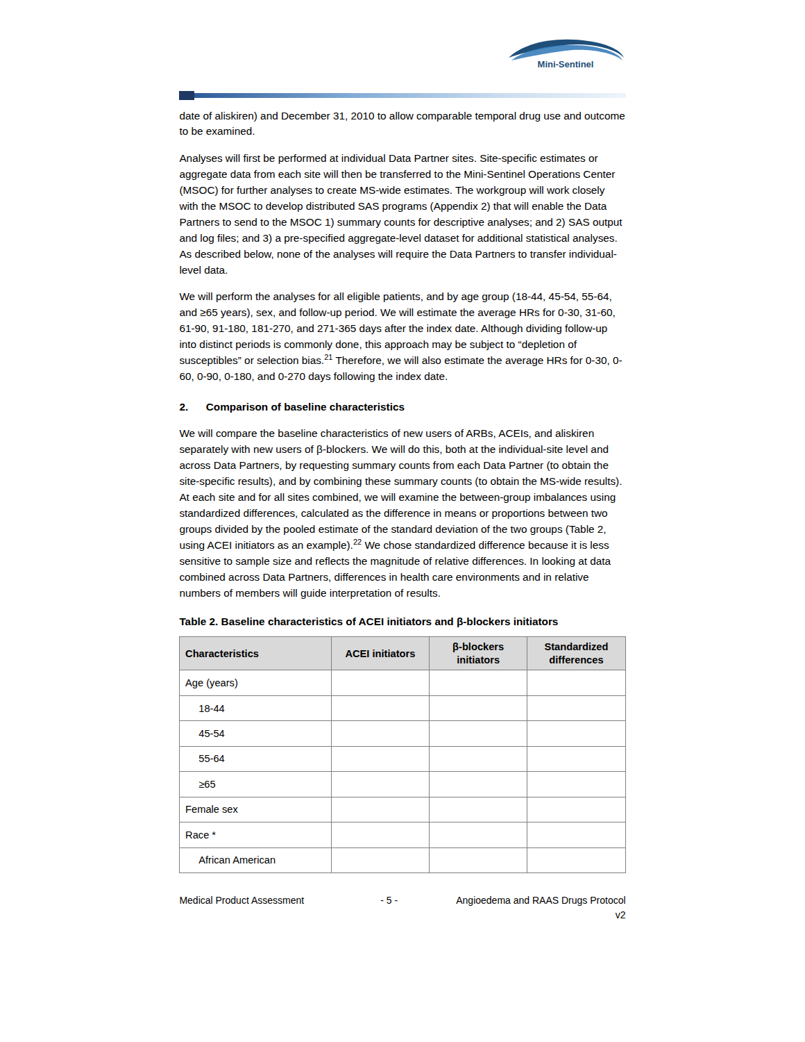Mini-Sentinel
date of aliskiren) and December 31, 2010 to allow comparable temporal drug use and outcome to be examined.
Analyses will first be performed at individual Data Partner sites. Site-specific estimates or aggregate data from each site will then be transferred to the Mini-Sentinel Operations Center (MSOC) for further analyses to create MS-wide estimates. The workgroup will work closely with the MSOC to develop distributed SAS programs (Appendix 2) that will enable the Data Partners to send to the MSOC 1) summary counts for descriptive analyses; and 2) SAS output and log files; and 3) a pre-specified aggregate-level dataset for additional statistical analyses. As described below, none of the analyses will require the Data Partners to transfer individual-level data.
We will perform the analyses for all eligible patients, and by age group (18-44, 45-54, 55-64, and ≥65 years), sex, and follow-up period. We will estimate the average HRs for 0-30, 31-60, 61-90, 91-180, 181-270, and 271-365 days after the index date. Although dividing follow-up into distinct periods is commonly done, this approach may be subject to “depletion of susceptibles” or selection bias.21 Therefore, we will also estimate the average HRs for 0-30, 0-60, 0-90, 0-180, and 0-270 days following the index date.
2. Comparison of baseline characteristics
We will compare the baseline characteristics of new users of ARBs, ACEIs, and aliskiren separately with new users of β-blockers. We will do this, both at the individual-site level and across Data Partners, by requesting summary counts from each Data Partner (to obtain the site-specific results), and by combining these summary counts (to obtain the MS-wide results). At each site and for all sites combined, we will examine the between-group imbalances using standardized differences, calculated as the difference in means or proportions between two groups divided by the pooled estimate of the standard deviation of the two groups (Table 2, using ACEI initiators as an example).22 We chose standardized difference because it is less sensitive to sample size and reflects the magnitude of relative differences. In looking at data combined across Data Partners, differences in health care environments and in relative numbers of members will guide interpretation of results.
Table 2. Baseline characteristics of ACEI initiators and β-blockers initiators
| Characteristics | ACEI initiators | β-blockers initiators | Standardized differences |
| --- | --- | --- | --- |
| Age (years) | | | |
| 18-44 | | | |
| 45-54 | | | |
| 55-64 | | | |
| ≥65 | | | |
| Female sex | | | |
| Race * | | | |
| African American | | | |
Medical Product Assessment
- 5 -
Angioedema and RAAS Drugs Protocol v2